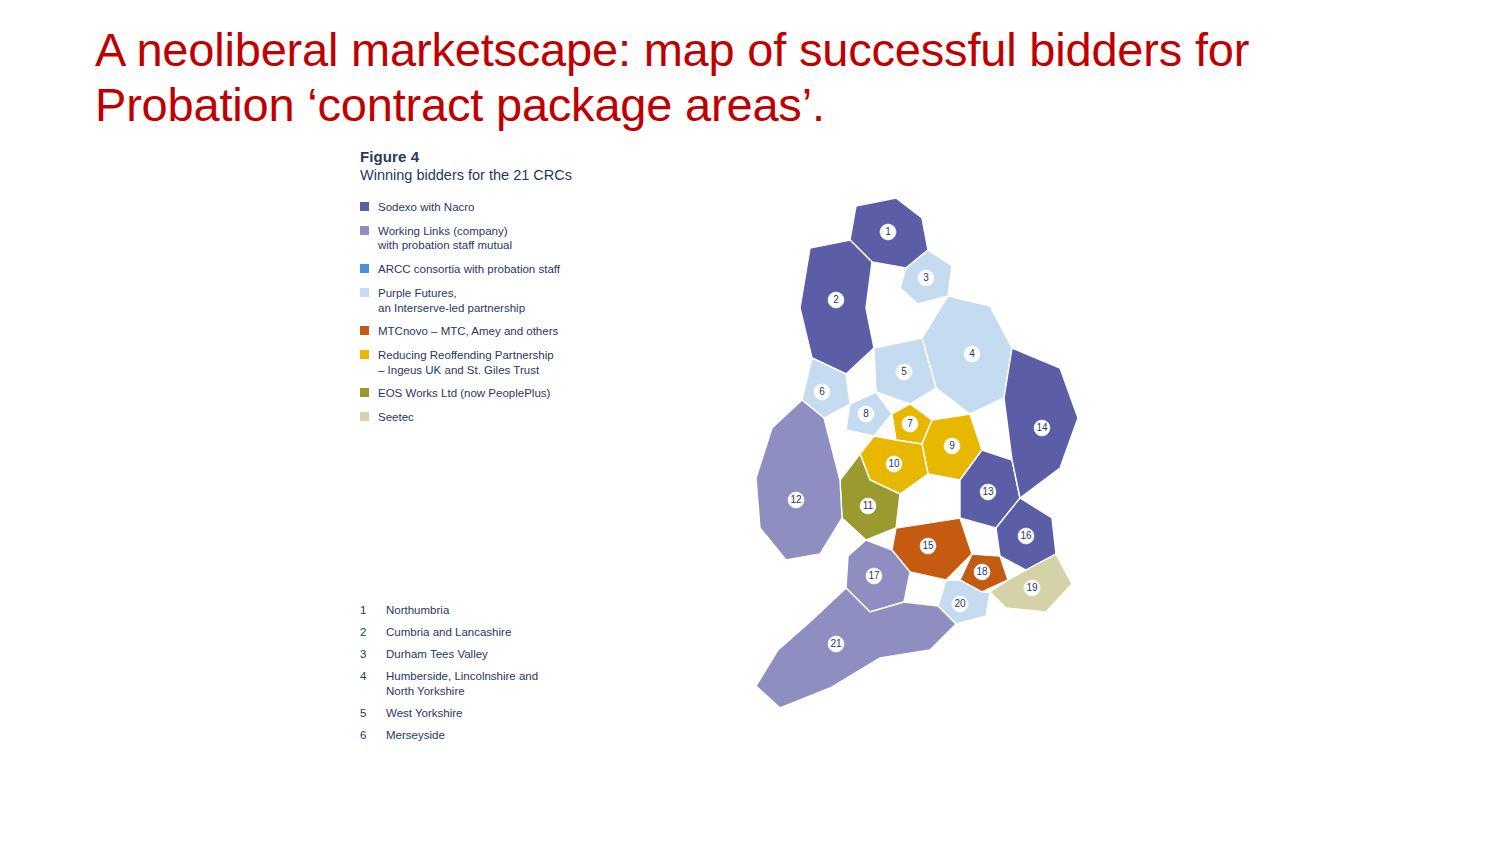A neoliberal marketscape: map of successful bidders for Probation ‘contract package areas’.
Figure 4
Winning bidders for the 21 CRCs
Sodexo with Nacro
Working Links (company)
with probation staff mutual
ARCC consortia with probation staff
Purple Futures,
an Interserve-led partnership
MTCnovo – MTC, Amey and others
Reducing Reoffending Partnership
– Ingeus UK and St. Giles Trust
EOS Works Ltd (now PeoplePlus)
Seetec
Northumbria
Cumbria and Lancashire
Durham Tees Valley
Humberside, Lincolnshire and
North Yorkshire
West Yorkshire
Merseyside
1 2 3 4 5 6 7 8 9 10 11 12 13 14 15 16 17 18 19 20 21